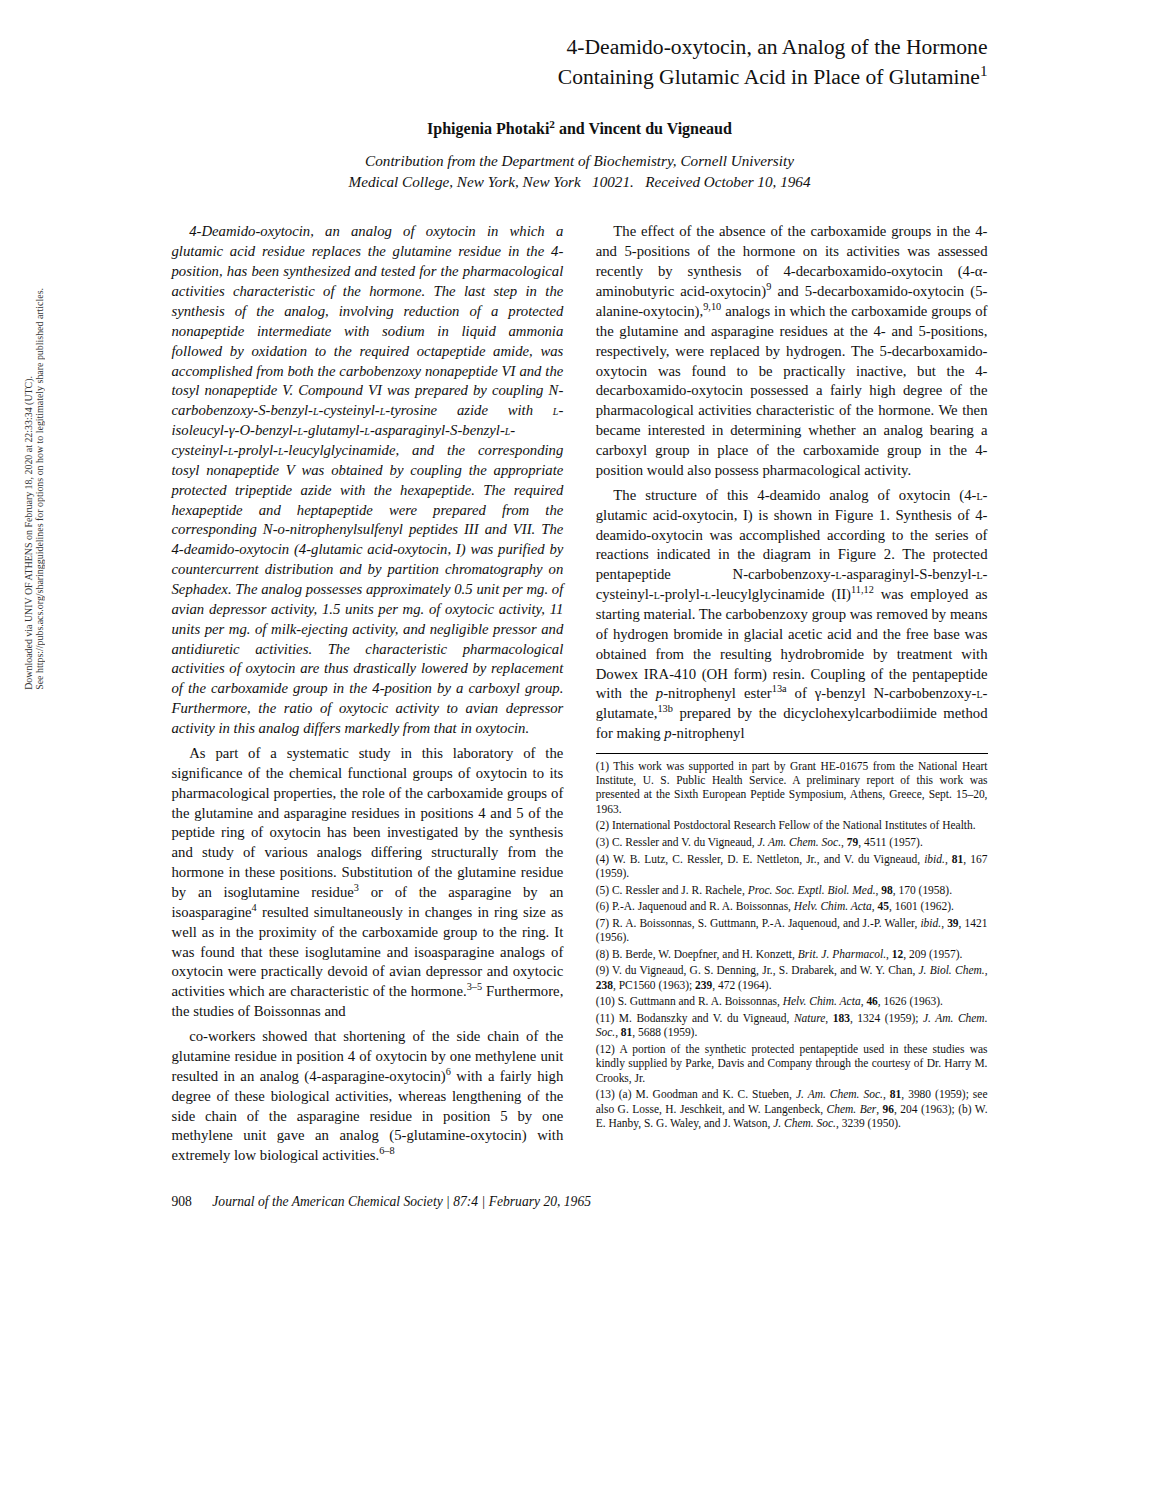Downloaded via UNIV OF ATHENS on February 18, 2020 at 22:33:34 (UTC).
See https://pubs.acs.org/sharingguidelines for options on how to legitimately share published articles.
4-Deamido-oxytocin, an Analog of the Hormone
Containing Glutamic Acid in Place of Glutamine1
Iphigenia Photaki2 and Vincent du Vigneaud
Contribution from the Department of Biochemistry, Cornell University
Medical College, New York, New York 10021. Received October 10, 1964
4-Deamido-oxytocin, an analog of oxytocin in which a glutamic acid residue replaces the glutamine residue in the 4-position, has been synthesized and tested for the pharmacological activities characteristic of the hormone. The last step in the synthesis of the analog, involving reduction of a protected nonapeptide intermediate with sodium in liquid ammonia followed by oxidation to the required octapeptide amide, was accomplished from both the carbobenzoxy nonapeptide VI and the tosyl nonapeptide V. Compound VI was prepared by coupling N-carbobenzoxy-S-benzyl-l-cysteinyl-l-tyrosine azide with l-isoleucyl-γ-O-benzyl-l-glutamyl-l-asparaginyl-S-benzyl-l-cysteinyl-l-prolyl-l-leucylglycinamide, and the corresponding tosyl nonapeptide V was obtained by coupling the appropriate protected tripeptide azide with the hexapeptide. The required hexapeptide and heptapeptide were prepared from the corresponding N-o-nitrophenylsulfenyl peptides III and VII. The 4-deamido-oxytocin (4-glutamic acid-oxytocin, I) was purified by countercurrent distribution and by partition chromatography on Sephadex. The analog possesses approximately 0.5 unit per mg. of avian depressor activity, 1.5 units per mg. of oxytocic activity, 11 units per mg. of milk-ejecting activity, and negligible pressor and antidiuretic activities. The characteristic pharmacological activities of oxytocin are thus drastically lowered by replacement of the carboxamide group in the 4-position by a carboxyl group. Furthermore, the ratio of oxytocic activity to avian depressor activity in this analog differs markedly from that in oxytocin.
As part of a systematic study in this laboratory of the significance of the chemical functional groups of oxytocin to its pharmacological properties, the role of the carboxamide groups of the glutamine and asparagine residues in positions 4 and 5 of the peptide ring of oxytocin has been investigated by the synthesis and study of various analogs differing structurally from the hormone in these positions. Substitution of the glutamine residue by an isoglutamine residue3 or of the asparagine by an isoasparagine4 resulted simultaneously in changes in ring size as well as in the proximity of the carboxamide group to the ring. It was found that these isoglutamine and isoasparagine analogs of oxytocin were practically devoid of avian depressor and oxytocic activities which are characteristic of the hormone.3–5 Furthermore, the studies of Boissonnas and
co-workers showed that shortening of the side chain of the glutamine residue in position 4 of oxytocin by one methylene unit resulted in an analog (4-asparagine-oxytocin)6 with a fairly high degree of these biological activities, whereas lengthening of the side chain of the asparagine residue in position 5 by one methylene unit gave an analog (5-glutamine-oxytocin) with extremely low biological activities.6–8
The effect of the absence of the carboxamide groups in the 4- and 5-positions of the hormone on its activities was assessed recently by synthesis of 4-decarboxamido-oxytocin (4-α-aminobutyric acid-oxytocin)9 and 5-decarboxamido-oxytocin (5-alanine-oxytocin),9,10 analogs in which the carboxamide groups of the glutamine and asparagine residues at the 4- and 5-positions, respectively, were replaced by hydrogen. The 5-decarboxamido-oxytocin was found to be practically inactive, but the 4-decarboxamido-oxytocin possessed a fairly high degree of the pharmacological activities characteristic of the hormone. We then became interested in determining whether an analog bearing a carboxyl group in place of the carboxamide group in the 4-position would also possess pharmacological activity.
The structure of this 4-deamido analog of oxytocin (4-l-glutamic acid-oxytocin, I) is shown in Figure 1. Synthesis of 4-deamido-oxytocin was accomplished according to the series of reactions indicated in the diagram in Figure 2. The protected pentapeptide N-carbobenzoxy-l-asparaginyl-S-benzyl-l-cysteinyl-l-prolyl-l-leucylglycinamide (II)11,12 was employed as starting material. The carbobenzoxy group was removed by means of hydrogen bromide in glacial acetic acid and the free base was obtained from the resulting hydrobromide by treatment with Dowex IRA-410 (OH form) resin. Coupling of the pentapeptide with the p-nitrophenyl ester13a of γ-benzyl N-carbobenzoxy-l-glutamate,13b prepared by the dicyclohexylcarbodiimide method for making p-nitrophenyl
(1) This work was supported in part by Grant HE-01675 from the National Heart Institute, U. S. Public Health Service. A preliminary report of this work was presented at the Sixth European Peptide Symposium, Athens, Greece, Sept. 15–20, 1963.
(2) International Postdoctoral Research Fellow of the National Institutes of Health.
(3) C. Ressler and V. du Vigneaud, J. Am. Chem. Soc., 79, 4511 (1957).
(4) W. B. Lutz, C. Ressler, D. E. Nettleton, Jr., and V. du Vigneaud, ibid., 81, 167 (1959).
(5) C. Ressler and J. R. Rachele, Proc. Soc. Exptl. Biol. Med., 98, 170 (1958).
(6) P.-A. Jaquenoud and R. A. Boissonnas, Helv. Chim. Acta, 45, 1601 (1962).
(7) R. A. Boissonnas, S. Guttmann, P.-A. Jaquenoud, and J.-P. Waller, ibid., 39, 1421 (1956).
(8) B. Berde, W. Doepfner, and H. Konzett, Brit. J. Pharmacol., 12, 209 (1957).
(9) V. du Vigneaud, G. S. Denning, Jr., S. Drabarek, and W. Y. Chan, J. Biol. Chem., 238, PC1560 (1963); 239, 472 (1964).
(10) S. Guttmann and R. A. Boissonnas, Helv. Chim. Acta, 46, 1626 (1963).
(11) M. Bodanszky and V. du Vigneaud, Nature, 183, 1324 (1959); J. Am. Chem. Soc., 81, 5688 (1959).
(12) A portion of the synthetic protected pentapeptide used in these studies was kindly supplied by Parke, Davis and Company through the courtesy of Dr. Harry M. Crooks, Jr.
(13) (a) M. Goodman and K. C. Stueben, J. Am. Chem. Soc., 81, 3980 (1959); see also G. Losse, H. Jeschkeit, and W. Langenbeck, Chem. Ber, 96, 204 (1963); (b) W. E. Hanby, S. G. Waley, and J. Watson, J. Chem. Soc., 3239 (1950).
908
Journal of the American Chemical Society | 87:4 | February 20, 1965